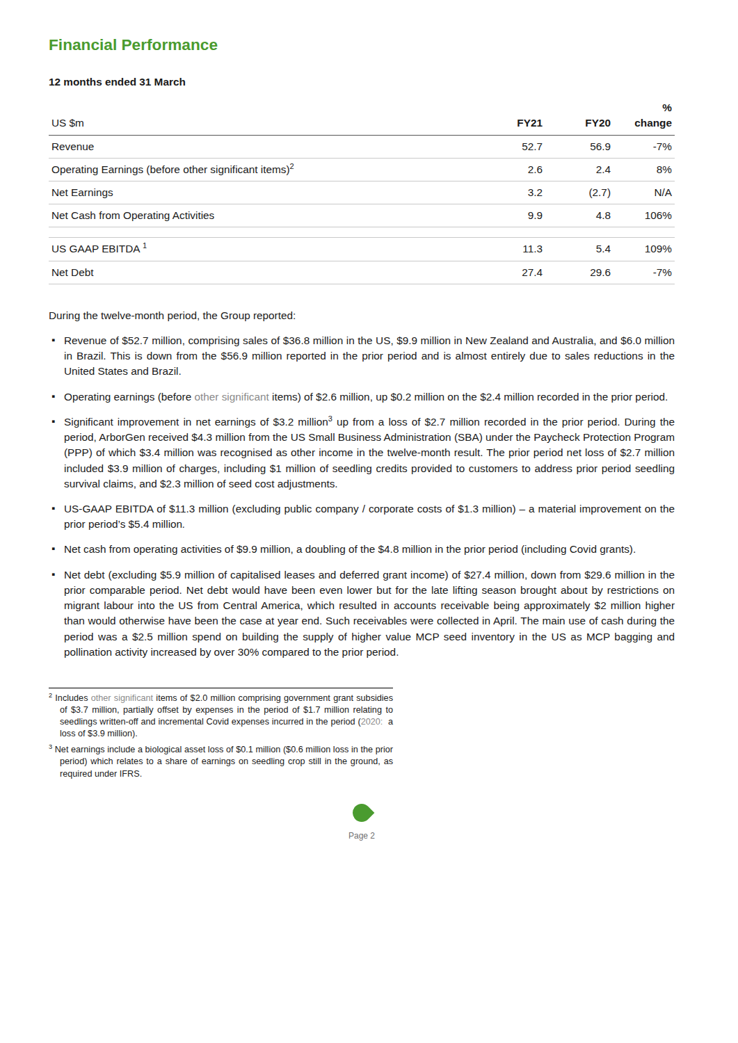Financial Performance
12 months ended 31 March
| US $m | FY21 | FY20 | % change |
| --- | --- | --- | --- |
| Revenue | 52.7 | 56.9 | -7% |
| Operating Earnings (before other significant items) 2 | 2.6 | 2.4 | 8% |
| Net Earnings | 3.2 | (2.7) | N/A |
| Net Cash from Operating Activities | 9.9 | 4.8 | 106% |
| US GAAP EBITDA 1 | 11.3 | 5.4 | 109% |
| Net Debt | 27.4 | 29.6 | -7% |
During the twelve-month period, the Group reported:
Revenue of $52.7 million, comprising sales of $36.8 million in the US, $9.9 million in New Zealand and Australia, and $6.0 million in Brazil. This is down from the $56.9 million reported in the prior period and is almost entirely due to sales reductions in the United States and Brazil.
Operating earnings (before other significant items) of $2.6 million, up $0.2 million on the $2.4 million recorded in the prior period.
Significant improvement in net earnings of $3.2 million3 up from a loss of $2.7 million recorded in the prior period. During the period, ArborGen received $4.3 million from the US Small Business Administration (SBA) under the Paycheck Protection Program (PPP) of which $3.4 million was recognised as other income in the twelve-month result. The prior period net loss of $2.7 million included $3.9 million of charges, including $1 million of seedling credits provided to customers to address prior period seedling survival claims, and $2.3 million of seed cost adjustments.
US-GAAP EBITDA of $11.3 million (excluding public company / corporate costs of $1.3 million) – a material improvement on the prior period’s $5.4 million.
Net cash from operating activities of $9.9 million, a doubling of the $4.8 million in the prior period (including Covid grants).
Net debt (excluding $5.9 million of capitalised leases and deferred grant income) of $27.4 million, down from $29.6 million in the prior comparable period. Net debt would have been even lower but for the late lifting season brought about by restrictions on migrant labour into the US from Central America, which resulted in accounts receivable being approximately $2 million higher than would otherwise have been the case at year end. Such receivables were collected in April. The main use of cash during the period was a $2.5 million spend on building the supply of higher value MCP seed inventory in the US as MCP bagging and pollination activity increased by over 30% compared to the prior period.
2 Includes other significant items of $2.0 million comprising government grant subsidies of $3.7 million, partially offset by expenses in the period of $1.7 million relating to seedlings written-off and incremental Covid expenses incurred in the period (2020: a loss of $3.9 million).
3 Net earnings include a biological asset loss of $0.1 million ($0.6 million loss in the prior period) which relates to a share of earnings on seedling crop still in the ground, as required under IFRS.
Page 2